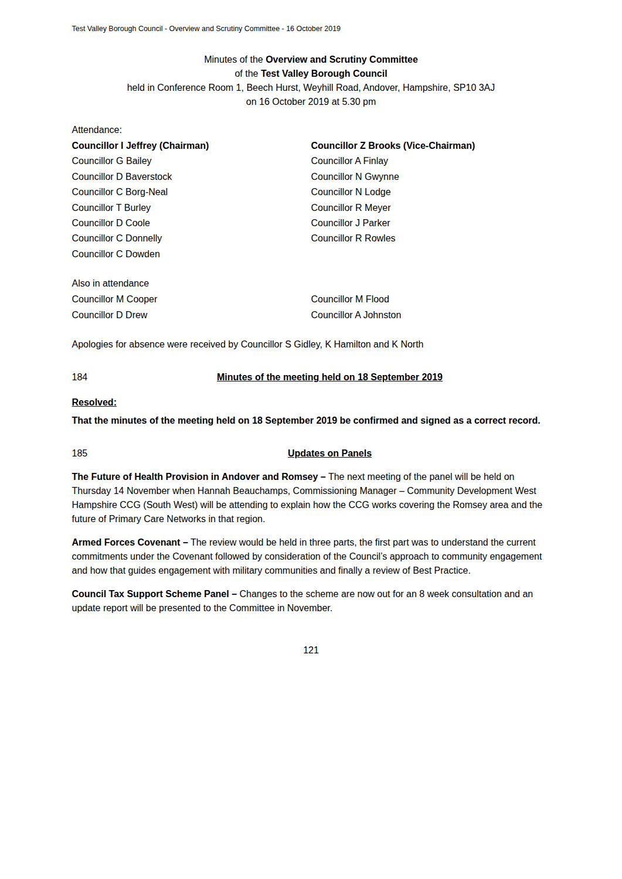Test Valley Borough Council - Overview and Scrutiny Committee - 16 October 2019
Minutes of the Overview and Scrutiny Committee
of the Test Valley Borough Council
held in Conference Room 1, Beech Hurst, Weyhill Road, Andover, Hampshire, SP10 3AJ
on 16 October 2019 at 5.30 pm
Attendance:
| Councillor I Jeffrey (Chairman) | Councillor Z Brooks (Vice-Chairman) |
| Councillor G Bailey | Councillor A Finlay |
| Councillor D Baverstock | Councillor N Gwynne |
| Councillor C Borg-Neal | Councillor N Lodge |
| Councillor T Burley | Councillor R Meyer |
| Councillor D Coole | Councillor J Parker |
| Councillor C Donnelly | Councillor R Rowles |
| Councillor C Dowden | |
Also in attendance
| Councillor M Cooper | Councillor M Flood |
| Councillor D Drew | Councillor A Johnston |
Apologies for absence were received by Councillor S Gidley, K Hamilton and K North
184 Minutes of the meeting held on 18 September 2019
Resolved:
That the minutes of the meeting held on 18 September 2019 be confirmed and signed as a correct record.
185 Updates on Panels
The Future of Health Provision in Andover and Romsey – The next meeting of the panel will be held on Thursday 14 November when Hannah Beauchamps, Commissioning Manager – Community Development West Hampshire CCG (South West) will be attending to explain how the CCG works covering the Romsey area and the future of Primary Care Networks in that region.
Armed Forces Covenant – The review would be held in three parts, the first part was to understand the current commitments under the Covenant followed by consideration of the Council’s approach to community engagement and how that guides engagement with military communities and finally a review of Best Practice.
Council Tax Support Scheme Panel – Changes to the scheme are now out for an 8 week consultation and an update report will be presented to the Committee in November.
121